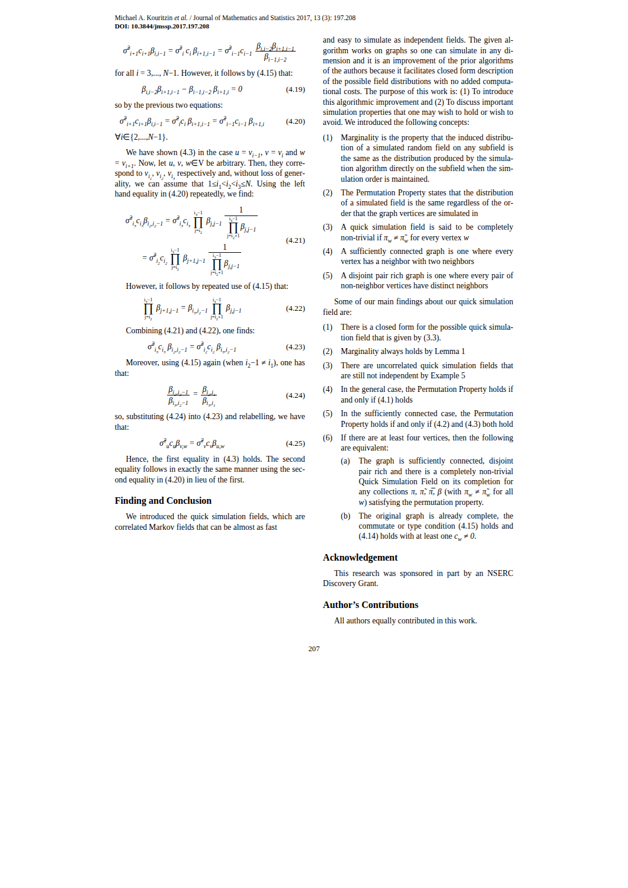Michael A. Kouritzin et al. / Journal of Mathematics and Statistics 2017, 13 (3): 197.208
DOI: 10.3844/jmssp.2017.197.208
σ̃2i+1ci+1βi,i−1 = σ̃2i ci βi+1,i−1 = σ̃2i−1ci−1 βi,i−2βi+1,i−1 βi−1,i−2
for all i = 3,..., N−1. However, it follows by (4.15) that:
βi,i−2βi+1,i−1 − βi−1,i−2 βi+1,i = 0
(4.19)
so by the previous two equations:
σ̃2i+1ci+1βi,i−1 = σ̃2ici βi+1,i−1 = σ̃2i−1ci−1 βi+1,i
(4.20)
∀i∈{2,...,N−1}.
We have shown (4.3) in the case u = vi−1, v = vi and w = vi+1. Now, let u, v, w∈V be arbitrary. Then, they correspond to vi1, vi2, vi3 respectively and, without loss of generality, we can assume that 1≤i1<i2<i3≤N. Using the left hand equality in (4.20) repeatedly, we find:
σ̃2i3ci3βi2,i2−1 = σ̃2i3ci3 i3−1∏j=i2 βj,j−1 1 i3−1∏j=i2+1 βj,j−1
= σ̃2i2ci2 i3−1∏j=i2 βj+1,j−1 1 i3−1∏j=i2+1 βj,j−1
(4.21)
However, it follows by repeated use of (4.15) that:
i3−1∏j=i2 βj+1,j−1 = βi3,i2−1 i3−1∏j=i2+1 βj,j−1
(4.22)
Combining (4.21) and (4.22), one finds:
σ̃2i3ci3 βi2,i2−1 = σ̃2i2ci2 βi3,i2−1
(4.23)
Moreover, using (4.15) again (when i2−1 ≠ i1), one has that:
βi2,i2−1 βi3,i2−1 = βi2,i1 βi3,i1
(4.24)
so, substituting (4.24) into (4.23) and relabelling, we have that:
σ̃2ucuβv,w = σ̃2vcvβu,w
(4.25)
Hence, the first equality in (4.3) holds. The second equality follows in exactly the same manner using the second equality in (4.20) in lieu of the first.
Finding and Conclusion
We introduced the quick simulation fields, which are correlated Markov fields that can be almost as fast
and easy to simulate as independent fields. The given algorithm works on graphs so one can simulate in any dimension and it is an improvement of the prior algorithms of the authors because it facilitates closed form description of the possible field distributions with no added computational costs. The purpose of this work is: (1) To introduce this algorithmic improvement and (2) To discuss important simulation properties that one may wish to hold or wish to avoid. We introduced the following concepts:
Marginality is the property that the induced distribution of a simulated random field on any subfield is the same as the distribution produced by the simulation algorithm directly on the subfield when the simulation order is maintained.
The Permutation Property states that the distribution of a simulated field is the same regardless of the order that the graph vertices are simulated in
A quick simulation field is said to be completely non-trivial if πw ≠ π̃w for every vertex w
A sufficiently connected graph is one where every vertex has a neighbor with two neighbors
A disjoint pair rich graph is one where every pair of non-neighbor vertices have distinct neighbors
Some of our main findings about our quick simulation field are:
There is a closed form for the possible quick simulation field that is given by (3.3).
Marginality always holds by Lemma 1
There are uncorrelated quick simulation fields that are still not independent by Example 5
In the general case, the Permutation Property holds if and only if (4.1) holds
In the sufficiently connected case, the Permutation Property holds if and only if (4.2) and (4.3) both hold
If there are at least four vertices, then the following are equivalent:
The graph is sufficiently connected, disjoint pair rich and there is a completely non-trivial Quick Simulation Field on its completion for any collections π, π̃, π̅, β (with πw ≠ π̃w for all w) satisfying the permutation property.
The original graph is already complete, the commutate or type condition (4.15) holds and (4.14) holds with at least one cw ≠ 0.
Acknowledgement
This research was sponsored in part by an NSERC Discovery Grant.
Author’s Contributions
All authors equally contributed in this work.
207